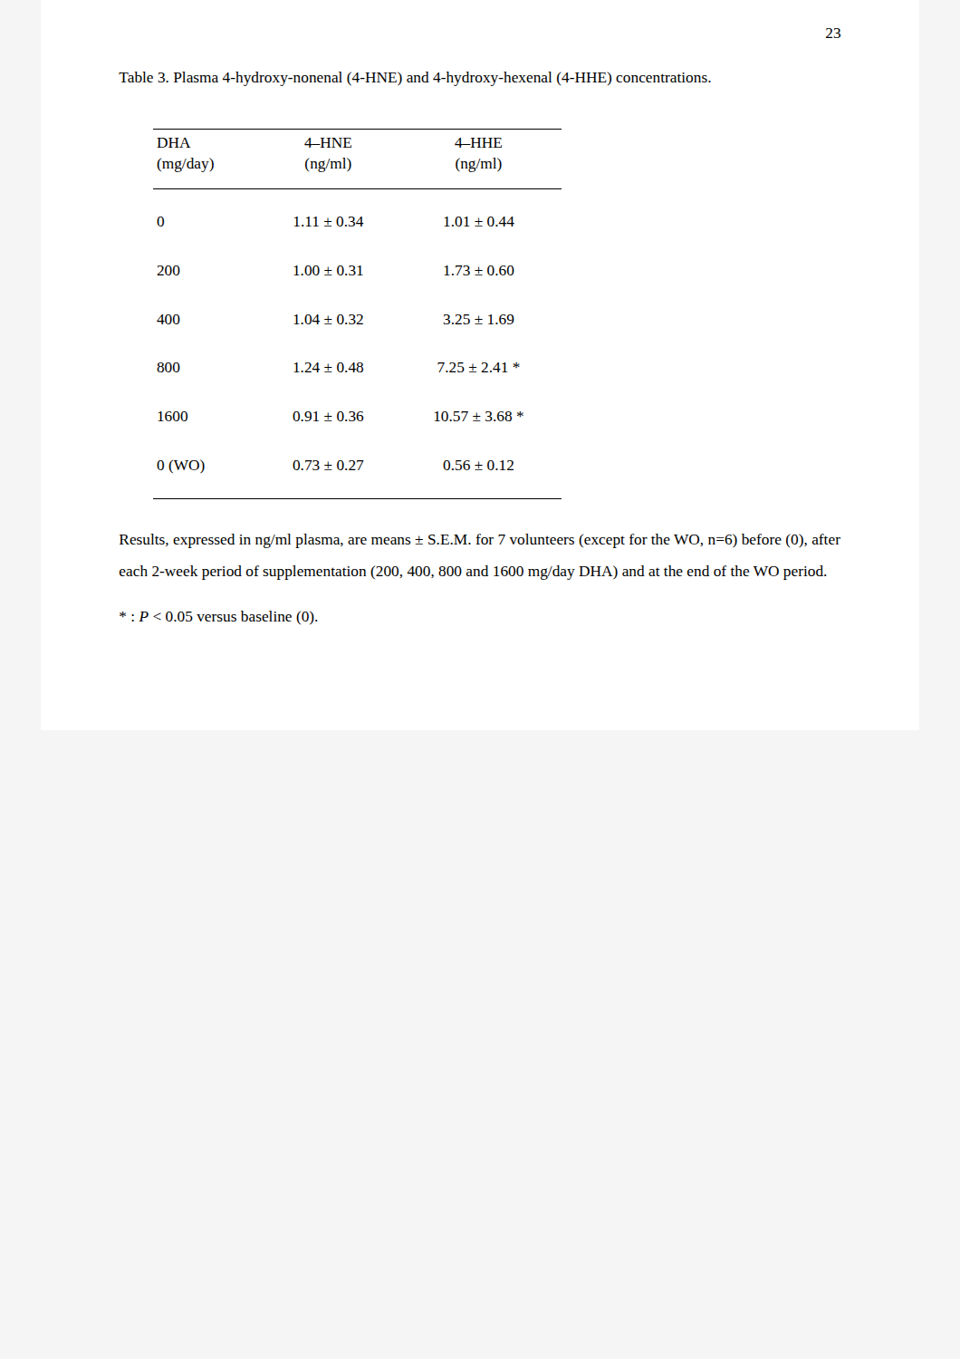23
Table 3. Plasma 4-hydroxy-nonenal (4-HNE) and 4-hydroxy-hexenal (4-HHE) concentrations.
| DHA (mg/day) | 4–HNE (ng/ml) | 4–HHE (ng/ml) |
| --- | --- | --- |
| 0 | 1.11 ± 0.34 | 1.01 ± 0.44 |
| 200 | 1.00 ± 0.31 | 1.73 ± 0.60 |
| 400 | 1.04 ± 0.32 | 3.25 ± 1.69 |
| 800 | 1.24 ± 0.48 | 7.25 ± 2.41 * |
| 1600 | 0.91 ± 0.36 | 10.57 ± 3.68 * |
| 0 (WO) | 0.73 ± 0.27 | 0.56 ± 0.12 |
Results, expressed in ng/ml plasma, are means ± S.E.M. for 7 volunteers (except for the WO, n=6) before (0), after each 2-week period of supplementation (200, 400, 800 and 1600 mg/day DHA) and at the end of the WO period.
* : P < 0.05 versus baseline (0).